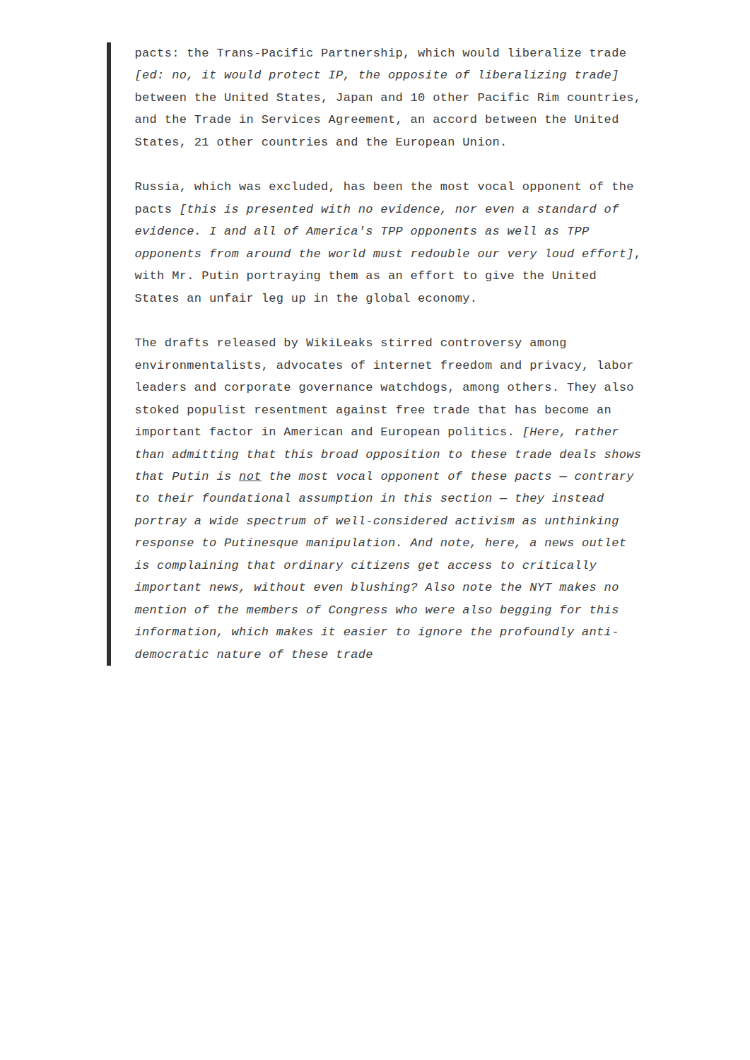pacts: the Trans-Pacific Partnership, which would liberalize trade [ed: no, it would protect IP, the opposite of liberalizing trade] between the United States, Japan and 10 other Pacific Rim countries, and the Trade in Services Agreement, an accord between the United States, 21 other countries and the European Union.
Russia, which was excluded, has been the most vocal opponent of the pacts [this is presented with no evidence, nor even a standard of evidence. I and all of America's TPP opponents as well as TPP opponents from around the world must redouble our very loud effort], with Mr. Putin portraying them as an effort to give the United States an unfair leg up in the global economy.
The drafts released by WikiLeaks stirred controversy among environmentalists, advocates of internet freedom and privacy, labor leaders and corporate governance watchdogs, among others. They also stoked populist resentment against free trade that has become an important factor in American and European politics. [Here, rather than admitting that this broad opposition to these trade deals shows that Putin is not the most vocal opponent of these pacts — contrary to their foundational assumption in this section — they instead portray a wide spectrum of well-considered activism as unthinking response to Putinesque manipulation. And note, here, a news outlet is complaining that ordinary citizens get access to critically important news, without even blushing? Also note the NYT makes no mention of the members of Congress who were also begging for this information, which makes it easier to ignore the profoundly anti-democratic nature of these trade